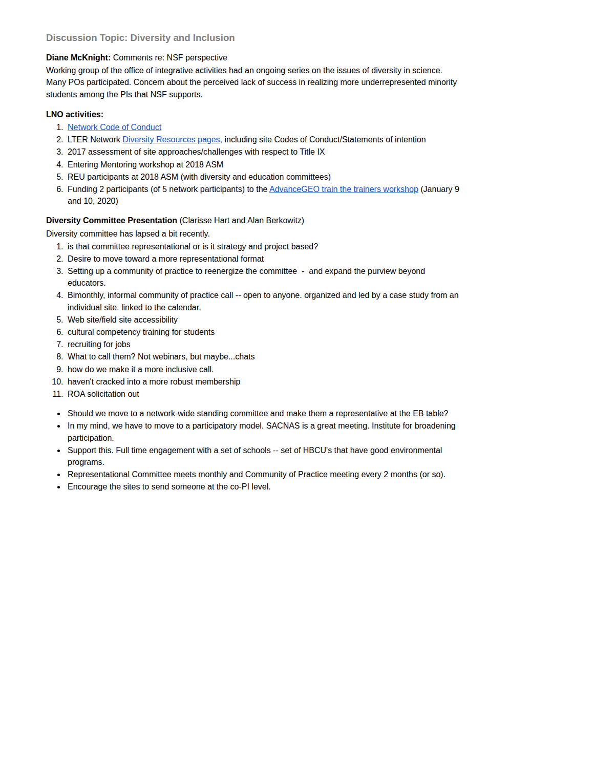Discussion Topic: Diversity and Inclusion
Diane McKnight: Comments re: NSF perspective
Working group of the office of integrative activities had an ongoing series on the issues of diversity in science. Many POs participated. Concern about the perceived lack of success in realizing more underrepresented minority students among the PIs that NSF supports.
LNO activities:
Network Code of Conduct
LTER Network Diversity Resources pages, including site Codes of Conduct/Statements of intention
2017 assessment of site approaches/challenges with respect to Title IX
Entering Mentoring workshop at 2018 ASM
REU participants at 2018 ASM (with diversity and education committees)
Funding 2 participants (of 5 network participants) to the AdvanceGEO train the trainers workshop (January 9 and 10, 2020)
Diversity Committee Presentation (Clarisse Hart and Alan Berkowitz)
Diversity committee has lapsed a bit recently.
is that committee representational or is it strategy and project based?
Desire to move toward a more representational format
Setting up a community of practice to reenergize the committee - and expand the purview beyond educators.
Bimonthly, informal community of practice call -- open to anyone. organized and led by a case study from an individual site. linked to the calendar.
Web site/field site accessibility
cultural competency training for students
recruiting for jobs
What to call them? Not webinars, but maybe...chats
how do we make it a more inclusive call.
haven't cracked into a more robust membership
ROA solicitation out
Should we move to a network-wide standing committee and make them a representative at the EB table?
In my mind, we have to move to a participatory model. SACNAS is a great meeting. Institute for broadening participation.
Support this. Full time engagement with a set of schools -- set of HBCU's that have good environmental programs.
Representational Committee meets monthly and Community of Practice meeting every 2 months (or so).
Encourage the sites to send someone at the co-PI level.